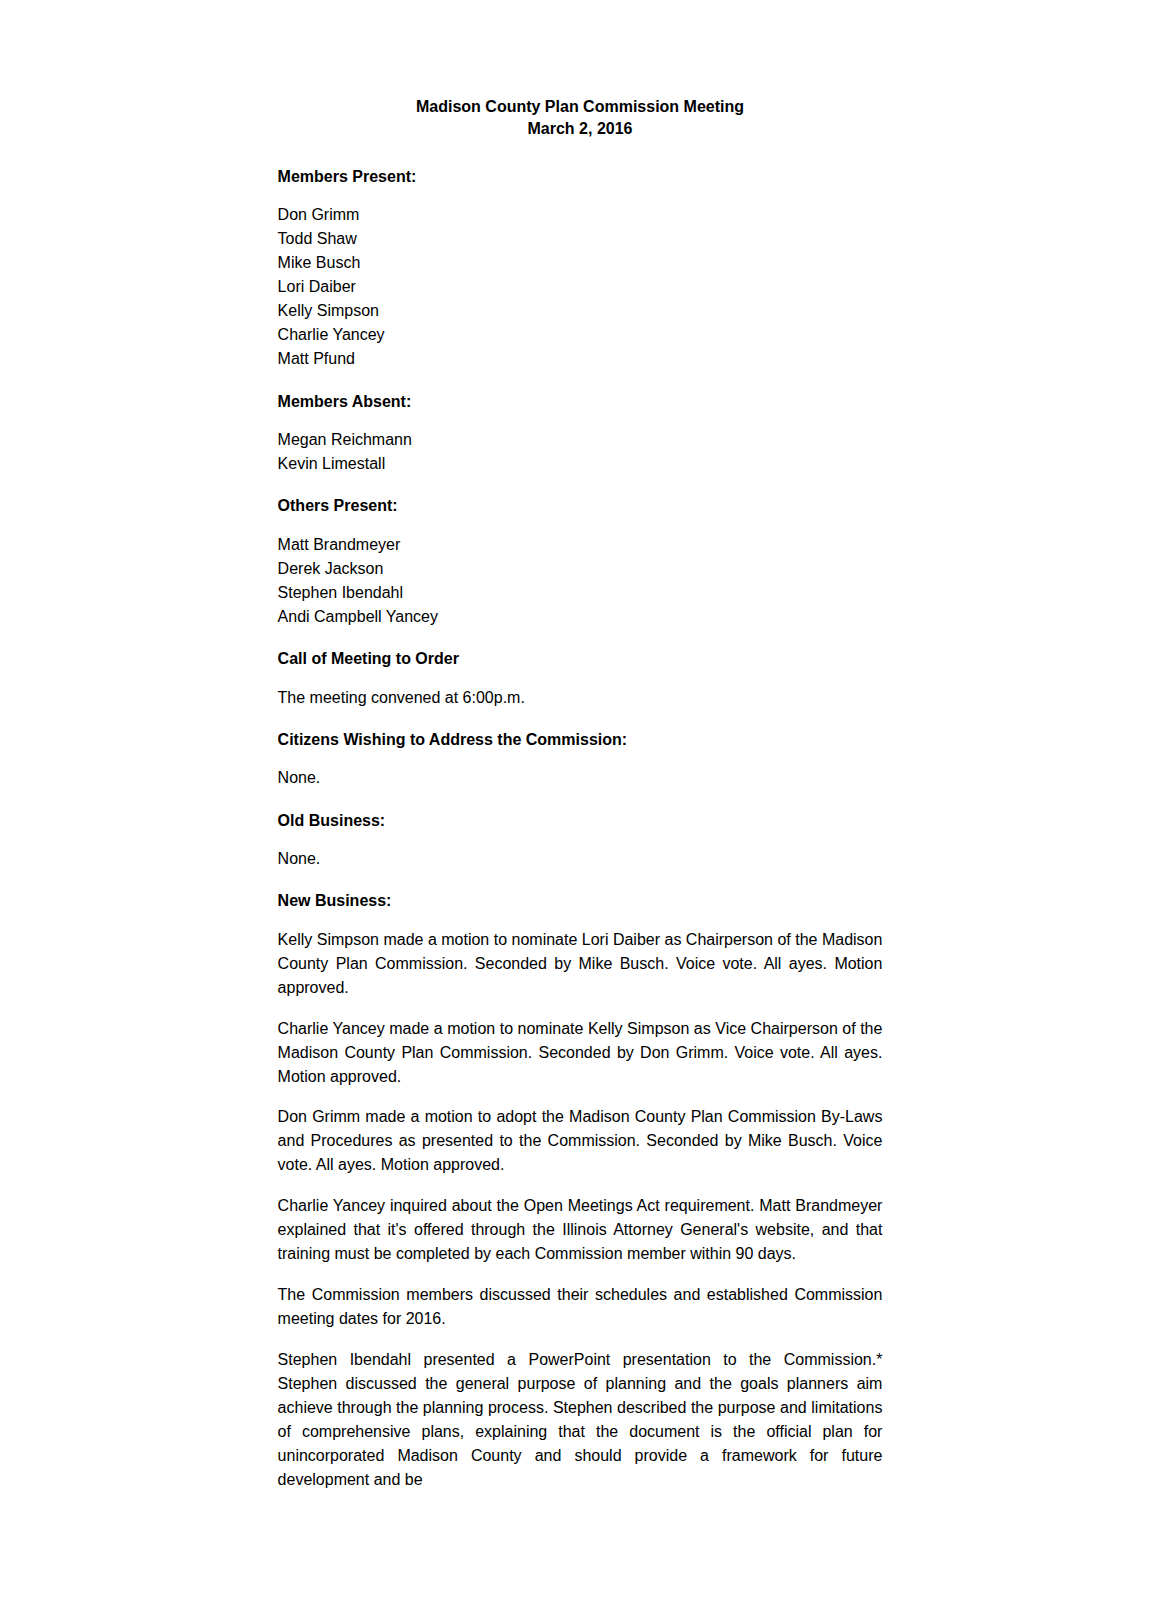Madison County Plan Commission Meeting
March 2, 2016
Members Present:
Don Grimm
Todd Shaw
Mike Busch
Lori Daiber
Kelly Simpson
Charlie Yancey
Matt Pfund
Members Absent:
Megan Reichmann
Kevin Limestall
Others Present:
Matt Brandmeyer
Derek Jackson
Stephen Ibendahl
Andi Campbell Yancey
Call of Meeting to Order
The meeting convened at 6:00p.m.
Citizens Wishing to Address the Commission:
None.
Old Business:
None.
New Business:
Kelly Simpson made a motion to nominate Lori Daiber as Chairperson of the Madison County Plan Commission. Seconded by Mike Busch. Voice vote. All ayes. Motion approved.
Charlie Yancey made a motion to nominate Kelly Simpson as Vice Chairperson of the Madison County Plan Commission. Seconded by Don Grimm. Voice vote. All ayes. Motion approved.
Don Grimm made a motion to adopt the Madison County Plan Commission By-Laws and Procedures as presented to the Commission. Seconded by Mike Busch. Voice vote. All ayes. Motion approved.
Charlie Yancey inquired about the Open Meetings Act requirement. Matt Brandmeyer explained that it's offered through the Illinois Attorney General's website, and that training must be completed by each Commission member within 90 days.
The Commission members discussed their schedules and established Commission meeting dates for 2016.
Stephen Ibendahl presented a PowerPoint presentation to the Commission.* Stephen discussed the general purpose of planning and the goals planners aim achieve through the planning process. Stephen described the purpose and limitations of comprehensive plans, explaining that the document is the official plan for unincorporated Madison County and should provide a framework for future development and be